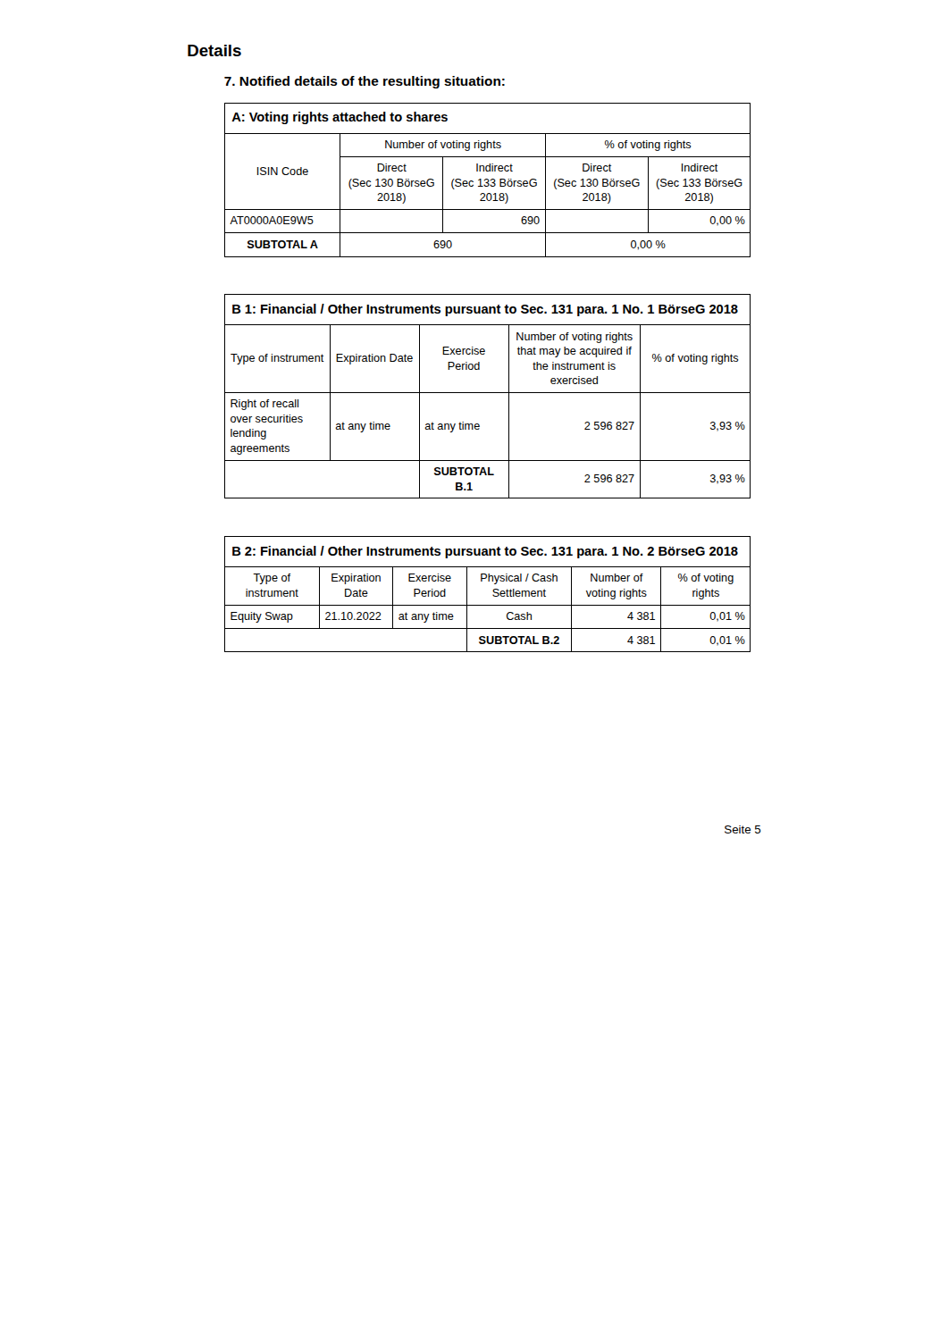Details
7. Notified details of the resulting situation:
A: Voting rights attached to shares
| ISIN Code | Number of voting rights | % of voting rights |
| --- | --- | --- |
| Direct (Sec 130 BörseG 2018) | Indirect (Sec 133 BörseG 2018) | Direct (Sec 130 BörseG 2018) | Indirect (Sec 133 BörseG 2018) |
| AT0000A0E9W5 | | 690 | | 0,00 % |
| SUBTOTAL A | 690 | 0,00 % |
B 1: Financial / Other Instruments pursuant to Sec. 131 para. 1 No. 1 BörseG 2018
| Type of instrument | Expiration Date | Exercise Period | Number of voting rights that may be acquired if the instrument is exercised | % of voting rights |
| --- | --- | --- | --- | --- |
| Right of recall over securities lending agreements | at any time | at any time | 2 596 827 | 3,93 % |
| | | SUBTOTAL B.1 | 2 596 827 | 3,93 % |
B 2: Financial / Other Instruments pursuant to Sec. 131 para. 1 No. 2 BörseG 2018
| Type of instrument | Expiration Date | Exercise Period | Physical / Cash Settlement | Number of voting rights | % of voting rights |
| --- | --- | --- | --- | --- | --- |
| Equity Swap | 21.10.2022 | at any time | Cash | 4 381 | 0,01 % |
| | | | SUBTOTAL B.2 | 4 381 | 0,01 % |
Seite 5